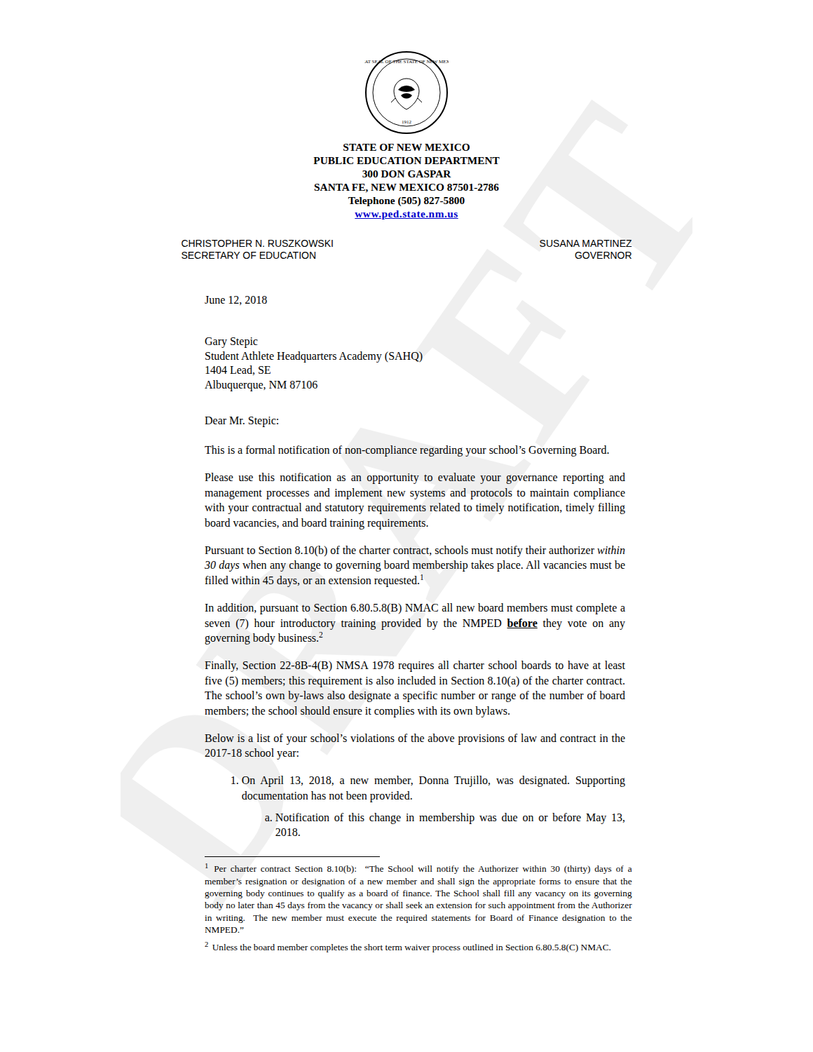DRAFT
GREAT SEAL OF THE STATE OF NEW MEXICO 1912
STATE OF NEW MEXICO
PUBLIC EDUCATION DEPARTMENT
300 DON GASPAR
SANTA FE, NEW MEXICO 87501-2786
Telephone (505) 827-5800
www.ped.state.nm.us
CHRISTOPHER N. RUSZKOWSKI
SECRETARY OF EDUCATION
SUSANA MARTINEZ
GOVERNOR
June 12, 2018
Gary Stepic
Student Athlete Headquarters Academy (SAHQ)
1404 Lead, SE
Albuquerque, NM 87106
Dear Mr. Stepic:
This is a formal notification of non-compliance regarding your school’s Governing Board.
Please use this notification as an opportunity to evaluate your governance reporting and management processes and implement new systems and protocols to maintain compliance with your contractual and statutory requirements related to timely notification, timely filling board vacancies, and board training requirements.
Pursuant to Section 8.10(b) of the charter contract, schools must notify their authorizer within 30 days when any change to governing board membership takes place. All vacancies must be filled within 45 days, or an extension requested.1
In addition, pursuant to Section 6.80.5.8(B) NMAC all new board members must complete a seven (7) hour introductory training provided by the NMPED before they vote on any governing body business.2
Finally, Section 22-8B-4(B) NMSA 1978 requires all charter school boards to have at least five (5) members; this requirement is also included in Section 8.10(a) of the charter contract. The school’s own by-laws also designate a specific number or range of the number of board members; the school should ensure it complies with its own bylaws.
Below is a list of your school’s violations of the above provisions of law and contract in the 2017-18 school year:
On April 13, 2018, a new member, Donna Trujillo, was designated. Supporting documentation has not been provided.
Notification of this change in membership was due on or before May 13, 2018.
1 Per charter contract Section 8.10(b): “The School will notify the Authorizer within 30 (thirty) days of a member’s resignation or designation of a new member and shall sign the appropriate forms to ensure that the governing body continues to qualify as a board of finance. The School shall fill any vacancy on its governing body no later than 45 days from the vacancy or shall seek an extension for such appointment from the Authorizer in writing. The new member must execute the required statements for Board of Finance designation to the NMPED.”
2 Unless the board member completes the short term waiver process outlined in Section 6.80.5.8(C) NMAC.